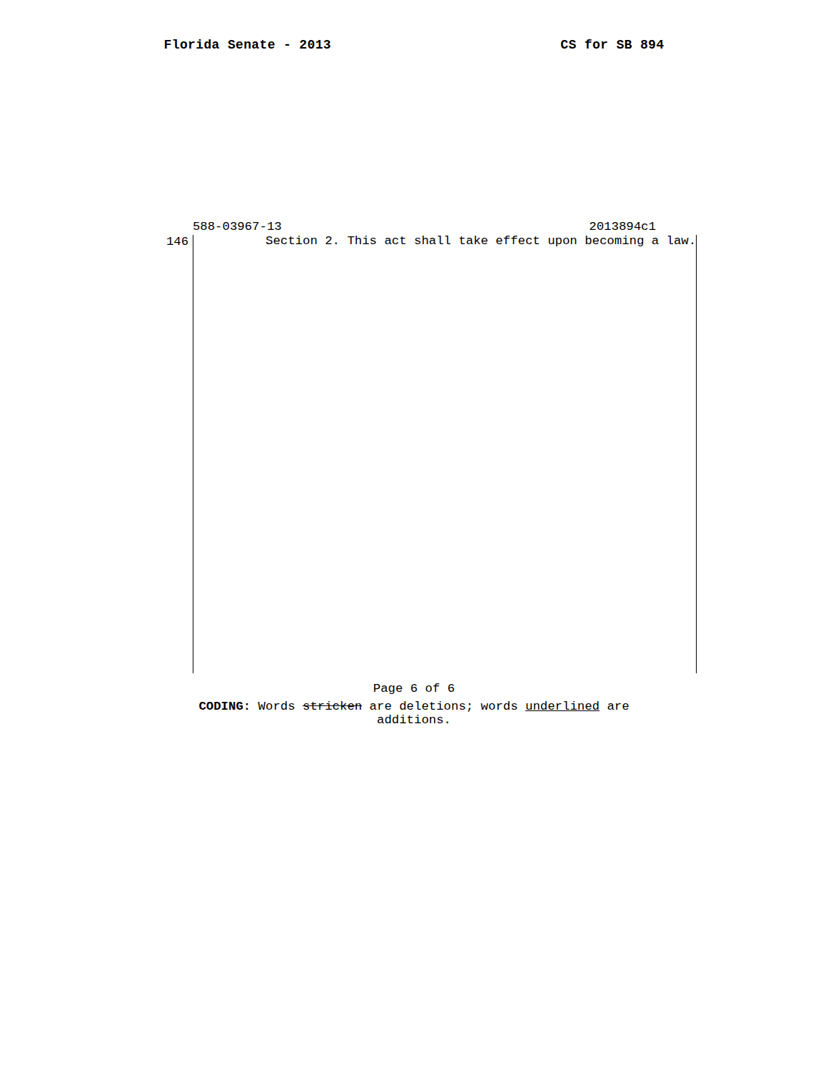Florida Senate - 2013 CS for SB 894
588-03967-13 2013894c1
146
Section 2. This act shall take effect upon becoming a law.
Page 6 of 6
CODING: Words stricken are deletions; words underlined are additions.